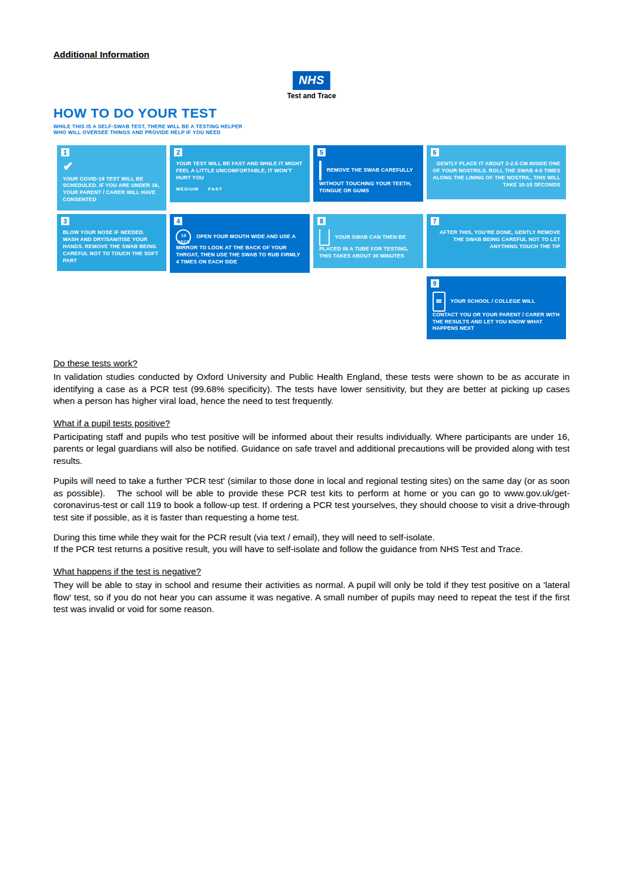Additional Information
NHS
Test and Trace
HOW TO DO YOUR TEST
WHILE THIS IS A SELF-SWAB TEST, THERE WILL BE A TESTING HELPER
WHO WILL OVERSEE THINGS AND PROVIDE HELP IF YOU NEED
| 1 ✔ YOUR COVID-19 TEST WILL BE SCHEDULED. IF YOU ARE UNDER 16, YOUR PARENT / CARER WILL HAVE CONSENTED | 2 YOUR TEST WILL BE FAST AND WHILE IT MIGHT FEEL A LITTLE UNCOMFORTABLE, IT WON'T HURT YOU MEDIUM FAST | 5 REMOVE THE SWAB CAREFULLY WITHOUT TOUCHING YOUR TEETH, TONGUE OR GUMS | 6 GENTLY PLACE IT ABOUT 2-2.5 CM INSIDE ONE OF YOUR NOSTRILS. ROLL THE SWAB 4-5 TIMES ALONG THE LINING OF THE NOSTRIL, THIS WILL TAKE 10-15 SECONDS |
| 3 BLOW YOUR NOSE IF NEEDED. WASH AND DRY/SANITISE YOUR HANDS. REMOVE THE SWAB BEING CAREFUL NOT TO TOUCH THE SOFT PART | 4 10 SECS OPEN YOUR MOUTH WIDE AND USE A MIRROR TO LOOK AT THE BACK OF YOUR THROAT, THEN USE THE SWAB TO RUB FIRMLY 4 TIMES ON EACH SIDE | 8 YOUR SWAB CAN THEN BE PLACED IN A TUBE FOR TESTING, THIS TAKES ABOUT 30 MINUTES | 7 AFTER THIS, YOU'RE DONE, GENTLY REMOVE THE SWAB BEING CAREFUL NOT TO LET ANYTHING TOUCH THE TIP |
| | 9 ✉ YOUR SCHOOL / COLLEGE WILL CONTACT YOU OR YOUR PARENT / CARER WITH THE RESULTS AND LET YOU KNOW WHAT HAPPENS NEXT |
Do these tests work?
In validation studies conducted by Oxford University and Public Health England, these tests were shown to be as accurate in identifying a case as a PCR test (99.68% specificity). The tests have lower sensitivity, but they are better at picking up cases when a person has higher viral load, hence the need to test frequently.
What if a pupil tests positive?
Participating staff and pupils who test positive will be informed about their results individually. Where participants are under 16, parents or legal guardians will also be notified. Guidance on safe travel and additional precautions will be provided along with test results.
Pupils will need to take a further 'PCR test' (similar to those done in local and regional testing sites) on the same day (or as soon as possible). The school will be able to provide these PCR test kits to perform at home or you can go to www.gov.uk/get-coronavirus-test or call 119 to book a follow-up test. If ordering a PCR test yourselves, they should choose to visit a drive-through test site if possible, as it is faster than requesting a home test.
During this time while they wait for the PCR result (via text / email), they will need to self-isolate.
If the PCR test returns a positive result, you will have to self-isolate and follow the guidance from NHS Test and Trace.
What happens if the test is negative?
They will be able to stay in school and resume their activities as normal. A pupil will only be told if they test positive on a 'lateral flow' test, so if you do not hear you can assume it was negative. A small number of pupils may need to repeat the test if the first test was invalid or void for some reason.